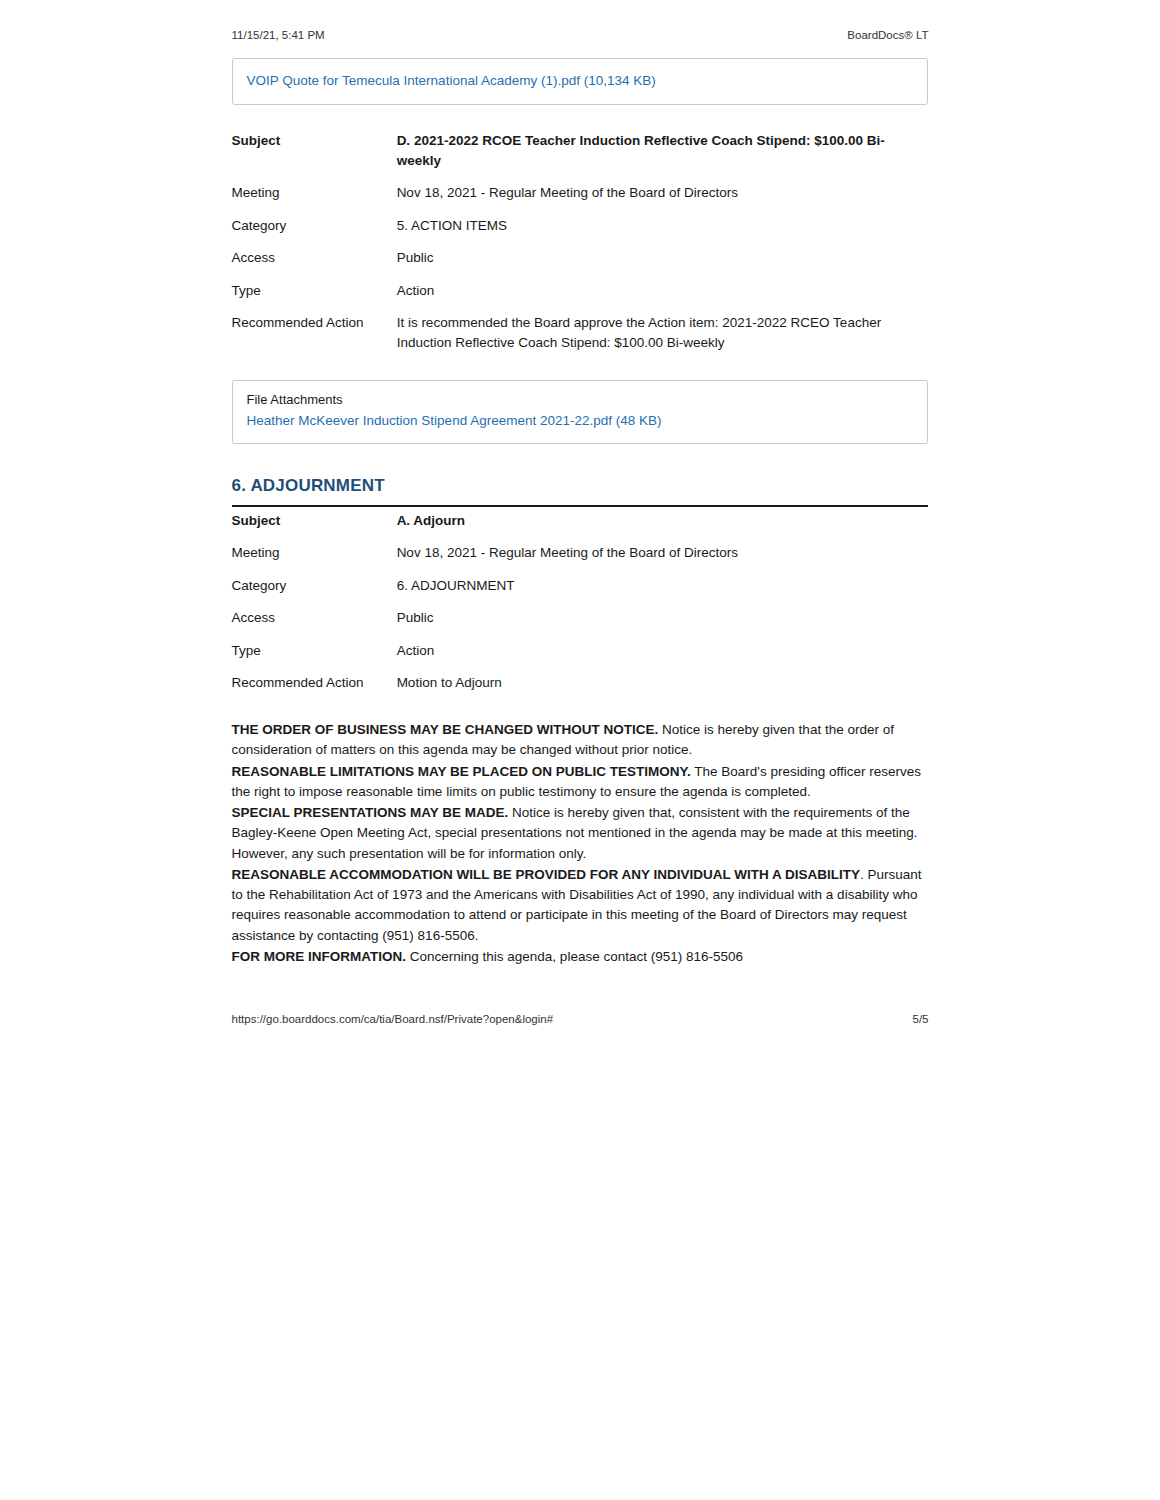11/15/21, 5:41 PM BoardDocs® LT
VOIP Quote for Temecula International Academy (1).pdf (10,134 KB)
| Subject | D. 2021-2022 RCOE Teacher Induction Reflective Coach Stipend: $100.00 Bi-weekly |
| Meeting | Nov 18, 2021 - Regular Meeting of the Board of Directors |
| Category | 5. ACTION ITEMS |
| Access | Public |
| Type | Action |
| Recommended Action | It is recommended the Board approve the Action item: 2021-2022 RCEO Teacher Induction Reflective Coach Stipend: $100.00 Bi-weekly |
File Attachments
Heather McKeever Induction Stipend Agreement 2021-22.pdf (48 KB)
6. ADJOURNMENT
| Subject | A. Adjourn |
| Meeting | Nov 18, 2021 - Regular Meeting of the Board of Directors |
| Category | 6. ADJOURNMENT |
| Access | Public |
| Type | Action |
| Recommended Action | Motion to Adjourn |
THE ORDER OF BUSINESS MAY BE CHANGED WITHOUT NOTICE. Notice is hereby given that the order of consideration of matters on this agenda may be changed without prior notice.
REASONABLE LIMITATIONS MAY BE PLACED ON PUBLIC TESTIMONY. The Board's presiding officer reserves the right to impose reasonable time limits on public testimony to ensure the agenda is completed.
SPECIAL PRESENTATIONS MAY BE MADE. Notice is hereby given that, consistent with the requirements of the Bagley-Keene Open Meeting Act, special presentations not mentioned in the agenda may be made at this meeting. However, any such presentation will be for information only.
REASONABLE ACCOMMODATION WILL BE PROVIDED FOR ANY INDIVIDUAL WITH A DISABILITY. Pursuant to the Rehabilitation Act of 1973 and the Americans with Disabilities Act of 1990, any individual with a disability who requires reasonable accommodation to attend or participate in this meeting of the Board of Directors may request assistance by contacting (951) 816-5506.
FOR MORE INFORMATION. Concerning this agenda, please contact (951) 816-5506
https://go.boarddocs.com/ca/tia/Board.nsf/Private?open&login# 5/5